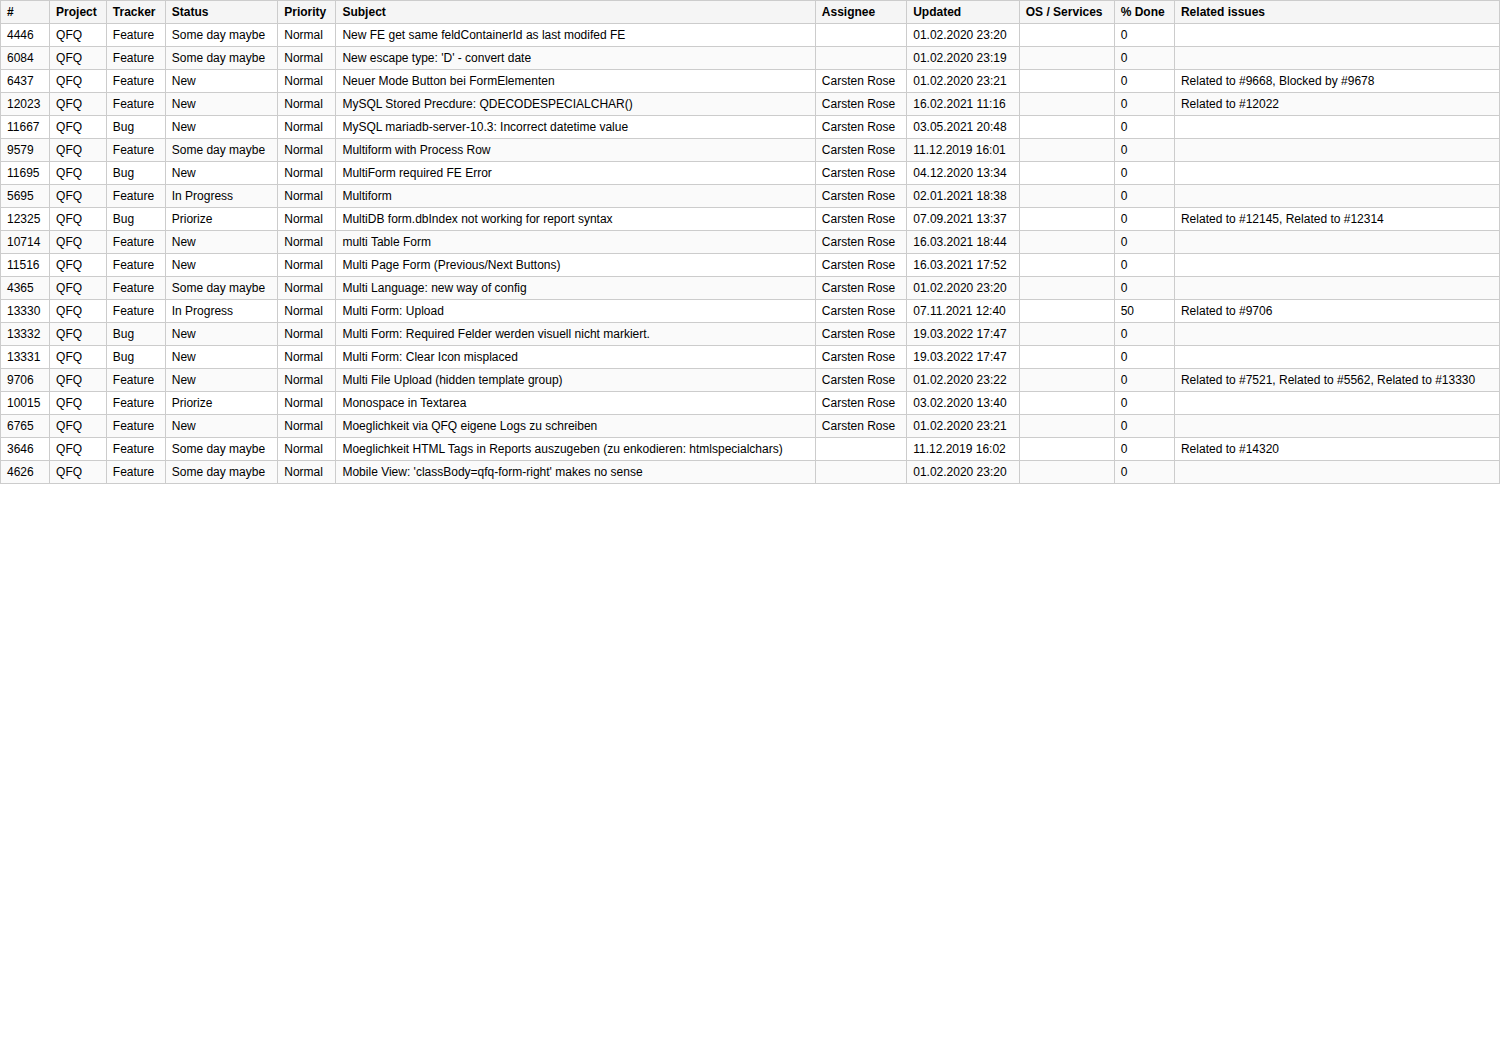| # | Project | Tracker | Status | Priority | Subject | Assignee | Updated | OS / Services | % Done | Related issues |
| --- | --- | --- | --- | --- | --- | --- | --- | --- | --- | --- |
| 4446 | QFQ | Feature | Some day maybe | Normal | New FE get same feldContainerId as last modifed FE | | 01.02.2020 23:20 | | 0 | |
| 6084 | QFQ | Feature | Some day maybe | Normal | New escape type: 'D' - convert date | | 01.02.2020 23:19 | | 0 | |
| 6437 | QFQ | Feature | New | Normal | Neuer Mode Button bei FormElementen | Carsten Rose | 01.02.2020 23:21 | | 0 | Related to #9668, Blocked by #9678 |
| 12023 | QFQ | Feature | New | Normal | MySQL Stored Precdure: QDECODESPECIALCHAR() | Carsten Rose | 16.02.2021 11:16 | | 0 | Related to #12022 |
| 11667 | QFQ | Bug | New | Normal | MySQL mariadb-server-10.3: Incorrect datetime value | Carsten Rose | 03.05.2021 20:48 | | 0 | |
| 9579 | QFQ | Feature | Some day maybe | Normal | Multiform with Process Row | Carsten Rose | 11.12.2019 16:01 | | 0 | |
| 11695 | QFQ | Bug | New | Normal | MultiForm required FE Error | Carsten Rose | 04.12.2020 13:34 | | 0 | |
| 5695 | QFQ | Feature | In Progress | Normal | Multiform | Carsten Rose | 02.01.2021 18:38 | | 0 | |
| 12325 | QFQ | Bug | Priorize | Normal | MultiDB form.dbIndex not working for report syntax | Carsten Rose | 07.09.2021 13:37 | | 0 | Related to #12145, Related to #12314 |
| 10714 | QFQ | Feature | New | Normal | multi Table Form | Carsten Rose | 16.03.2021 18:44 | | 0 | |
| 11516 | QFQ | Feature | New | Normal | Multi Page Form (Previous/Next Buttons) | Carsten Rose | 16.03.2021 17:52 | | 0 | |
| 4365 | QFQ | Feature | Some day maybe | Normal | Multi Language: new way of config | Carsten Rose | 01.02.2020 23:20 | | 0 | |
| 13330 | QFQ | Feature | In Progress | Normal | Multi Form: Upload | Carsten Rose | 07.11.2021 12:40 | | 50 | Related to #9706 |
| 13332 | QFQ | Bug | New | Normal | Multi Form: Required Felder werden visuell nicht markiert. | Carsten Rose | 19.03.2022 17:47 | | 0 | |
| 13331 | QFQ | Bug | New | Normal | Multi Form: Clear Icon misplaced | Carsten Rose | 19.03.2022 17:47 | | 0 | |
| 9706 | QFQ | Feature | New | Normal | Multi File Upload (hidden template group) | Carsten Rose | 01.02.2020 23:22 | | 0 | Related to #7521, Related to #5562, Related to #13330 |
| 10015 | QFQ | Feature | Priorize | Normal | Monospace in Textarea | Carsten Rose | 03.02.2020 13:40 | | 0 | |
| 6765 | QFQ | Feature | New | Normal | Moeglichkeit via QFQ eigene Logs zu schreiben | Carsten Rose | 01.02.2020 23:21 | | 0 | |
| 3646 | QFQ | Feature | Some day maybe | Normal | Moeglichkeit HTML Tags in Reports auszugeben (zu enkodieren: htmlspecialchars) | | 11.12.2019 16:02 | | 0 | Related to #14320 |
| 4626 | QFQ | Feature | Some day maybe | Normal | Mobile View: 'classBody=qfq-form-right' makes no sense | | 01.02.2020 23:20 | | 0 | |